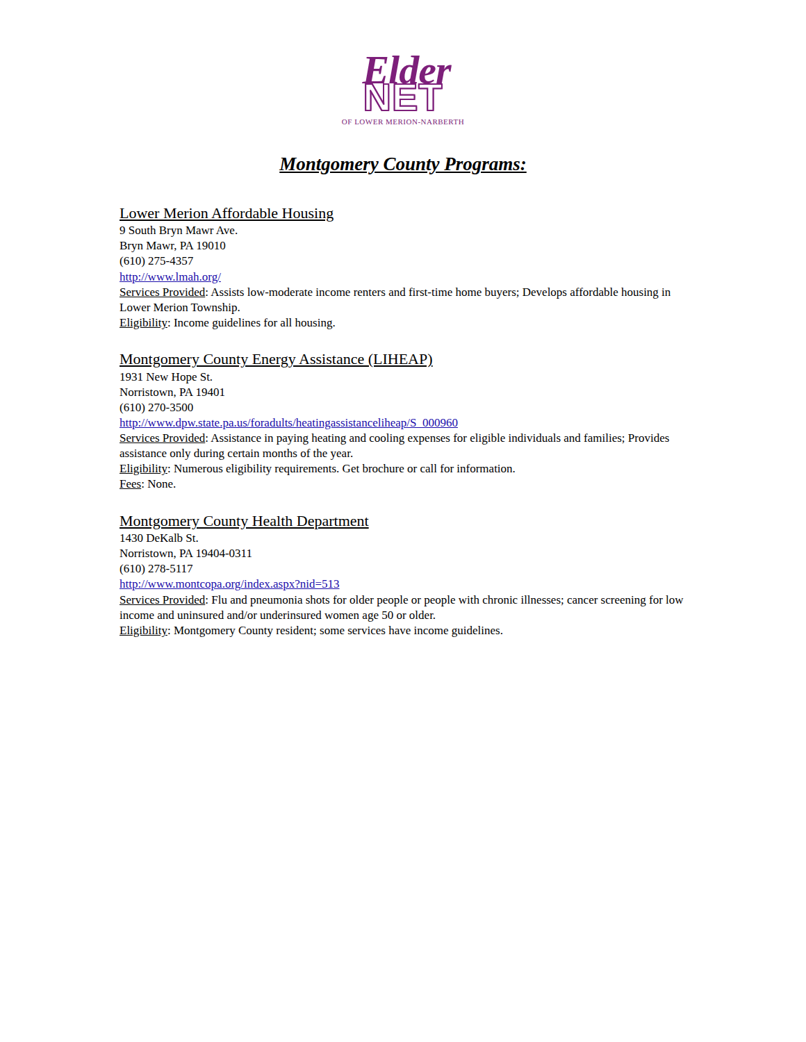Elder NET OF LOWER MERION-NARBERTH
Montgomery County Programs:
Lower Merion Affordable Housing
9 South Bryn Mawr Ave.
Bryn Mawr, PA 19010
(610) 275-4357
http://www.lmah.org/
Services Provided: Assists low-moderate income renters and first-time home buyers; Develops affordable housing in Lower Merion Township.
Eligibility: Income guidelines for all housing.
Montgomery County Energy Assistance (LIHEAP)
1931 New Hope St.
Norristown, PA 19401
(610) 270-3500
http://www.dpw.state.pa.us/foradults/heatingassistanceliheap/S_000960
Services Provided: Assistance in paying heating and cooling expenses for eligible individuals and families; Provides assistance only during certain months of the year.
Eligibility: Numerous eligibility requirements. Get brochure or call for information.
Fees: None.
Montgomery County Health Department
1430 DeKalb St.
Norristown, PA 19404-0311
(610) 278-5117
http://www.montcopa.org/index.aspx?nid=513
Services Provided: Flu and pneumonia shots for older people or people with chronic illnesses; cancer screening for low income and uninsured and/or underinsured women age 50 or older.
Eligibility: Montgomery County resident; some services have income guidelines.